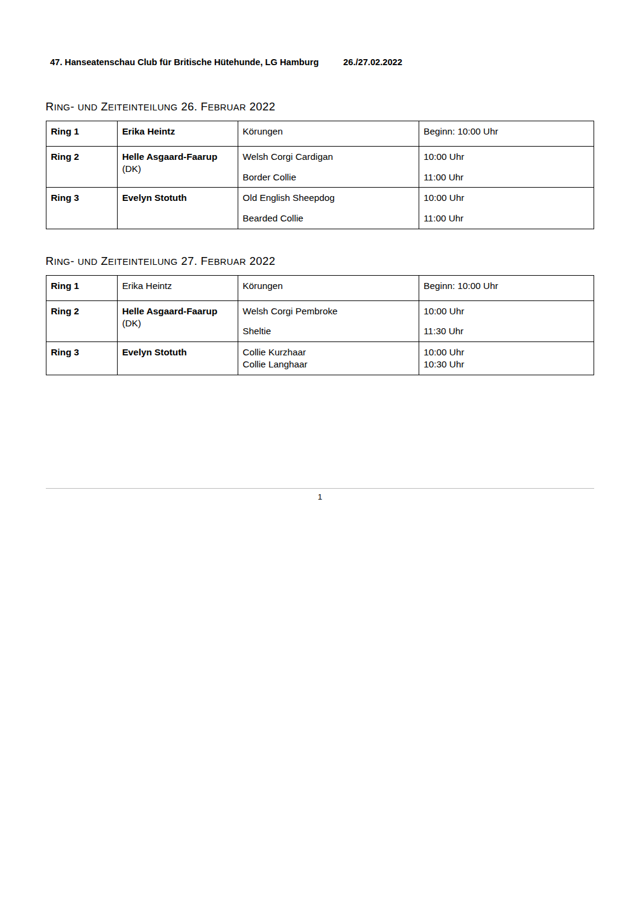47. Hanseatenschau Club für Britische Hütehunde, LG Hamburg 26./27.02.2022
RING- UND ZEITEINTEILUNG 26. FEBRUAR 2022
| Ring 1 | Erika Heintz | Körungen | Beginn: 10:00 Uhr |
| Ring 2 | Helle Asgaard-Faarup (DK) | Welsh Corgi Cardigan Border Collie | 10:00 Uhr 11:00 Uhr |
| Ring 3 | Evelyn Stotuth | Old English Sheepdog Bearded Collie | 10:00 Uhr 11:00 Uhr |
RING- UND ZEITEINTEILUNG 27. FEBRUAR 2022
| Ring 1 | Erika Heintz | Körungen | Beginn: 10:00 Uhr |
| Ring 2 | Helle Asgaard-Faarup (DK) | Welsh Corgi Pembroke Sheltie | 10:00 Uhr 11:30 Uhr |
| Ring 3 | Evelyn Stotuth | Collie Kurzhaar Collie Langhaar | 10:00 Uhr 10:30 Uhr |
1